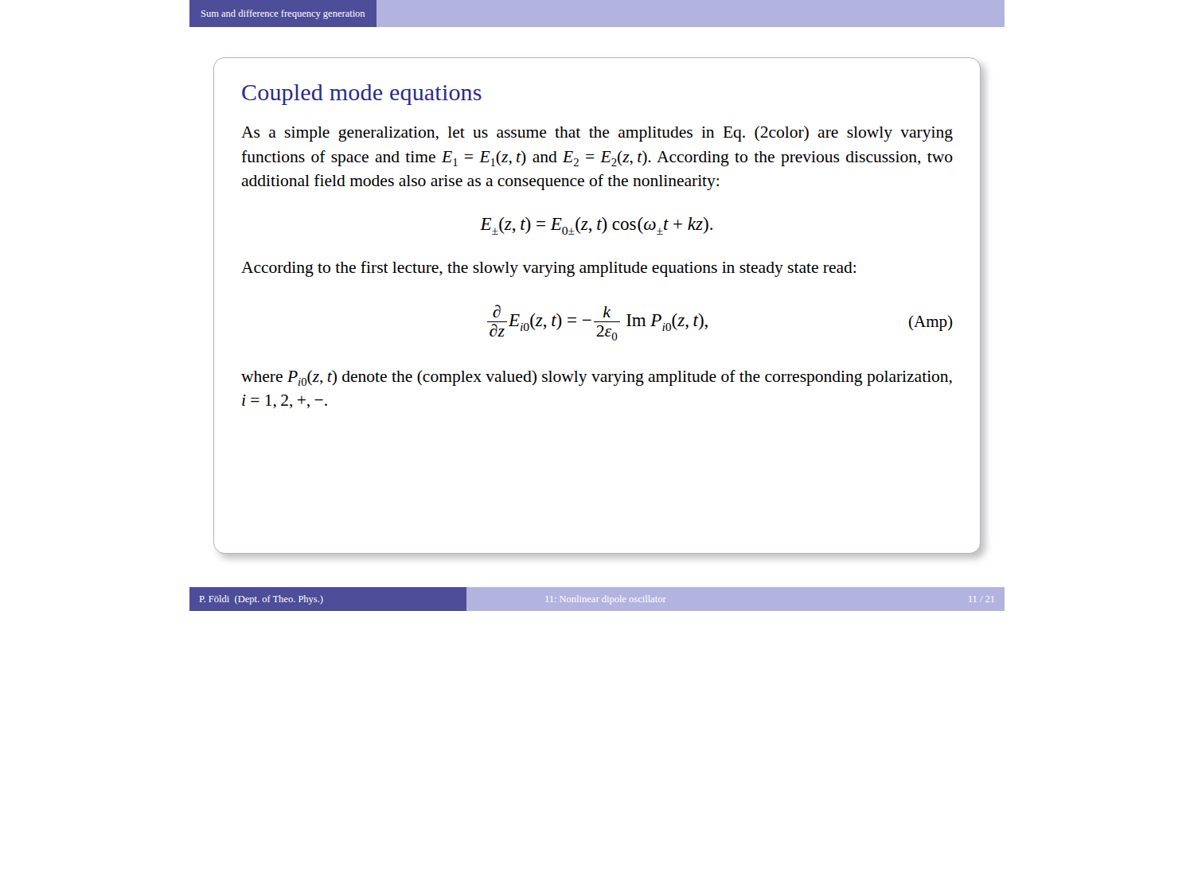Sum and difference frequency generation
Coupled mode equations
As a simple generalization, let us assume that the amplitudes in Eq. (2color) are slowly varying functions of space and time E1 = E1(z, t) and E2 = E2(z, t). According to the previous discussion, two additional field modes also arise as a consequence of the nonlinearity:
E±(z, t) = E0±(z, t) cos(ω±t + kz).
According to the first lecture, the slowly varying amplitude equations in steady state read:
∂∂z Ei0(z, t) = −k 2ε0 Im Pi0(z, t), (Amp)
where Pi0(z, t) denote the (complex valued) slowly varying amplitude of the corresponding polarization, i = 1, 2, +, −.
P. Földi (Dept. of Theo. Phys.)
11: Nonlinear dipole oscillator
11 / 21